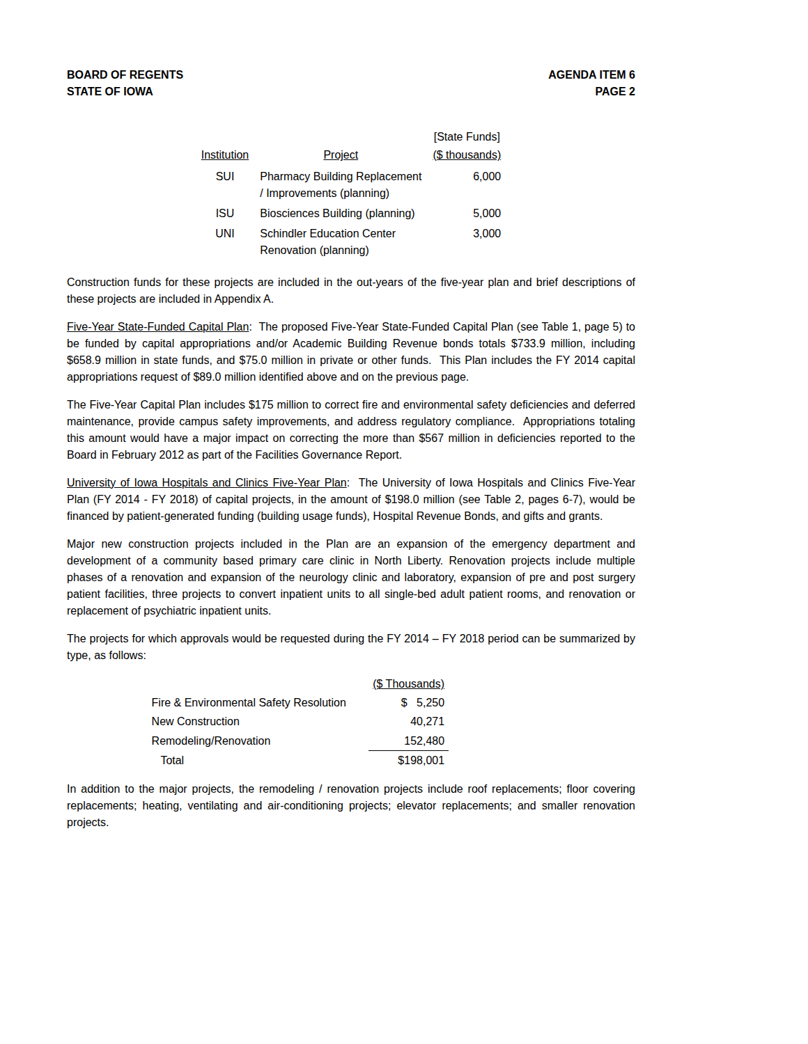BOARD OF REGENTS STATE OF IOWA
AGENDA ITEM 6 PAGE 2
| | | [State Funds] |
| Institution | Project | ($ thousands) |
| SUI | Pharmacy Building Replacement / Improvements (planning) | 6,000 |
| ISU | Biosciences Building (planning) | 5,000 |
| UNI | Schindler Education Center Renovation (planning) | 3,000 |
Construction funds for these projects are included in the out-years of the five-year plan and brief descriptions of these projects are included in Appendix A.
Five-Year State-Funded Capital Plan: The proposed Five-Year State-Funded Capital Plan (see Table 1, page 5) to be funded by capital appropriations and/or Academic Building Revenue bonds totals $733.9 million, including $658.9 million in state funds, and $75.0 million in private or other funds. This Plan includes the FY 2014 capital appropriations request of $89.0 million identified above and on the previous page.
The Five-Year Capital Plan includes $175 million to correct fire and environmental safety deficiencies and deferred maintenance, provide campus safety improvements, and address regulatory compliance. Appropriations totaling this amount would have a major impact on correcting the more than $567 million in deficiencies reported to the Board in February 2012 as part of the Facilities Governance Report.
University of Iowa Hospitals and Clinics Five-Year Plan: The University of Iowa Hospitals and Clinics Five-Year Plan (FY 2014 - FY 2018) of capital projects, in the amount of $198.0 million (see Table 2, pages 6-7), would be financed by patient-generated funding (building usage funds), Hospital Revenue Bonds, and gifts and grants.
Major new construction projects included in the Plan are an expansion of the emergency department and development of a community based primary care clinic in North Liberty. Renovation projects include multiple phases of a renovation and expansion of the neurology clinic and laboratory, expansion of pre and post surgery patient facilities, three projects to convert inpatient units to all single-bed adult patient rooms, and renovation or replacement of psychiatric inpatient units.
The projects for which approvals would be requested during the FY 2014 – FY 2018 period can be summarized by type, as follows:
| | ($ Thousands) |
| Fire & Environmental Safety Resolution | $ 5,250 |
| New Construction | 40,271 |
| Remodeling/Renovation | 152,480 |
| Total | $198,001 |
In addition to the major projects, the remodeling / renovation projects include roof replacements; floor covering replacements; heating, ventilating and air-conditioning projects; elevator replacements; and smaller renovation projects.